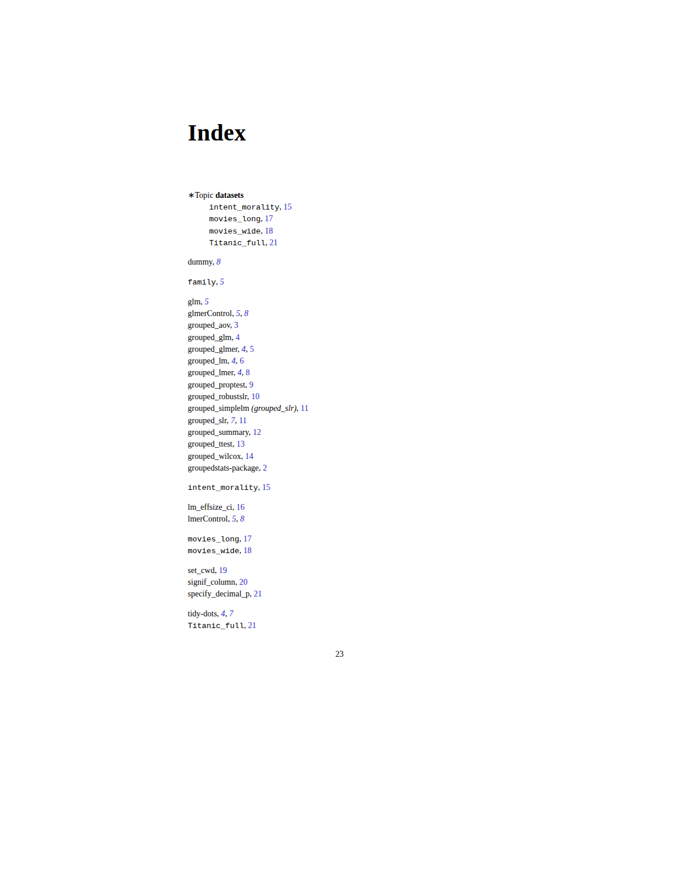Index
∗Topic datasets
intent_morality, 15
movies_long, 17
movies_wide, 18
Titanic_full, 21
dummy, 8
family, 5
glm, 5
glmerControl, 5, 8
grouped_aov, 3
grouped_glm, 4
grouped_glmer, 4, 5
grouped_lm, 4, 6
grouped_lmer, 4, 8
grouped_proptest, 9
grouped_robustslr, 10
grouped_simplelm (grouped_slr), 11
grouped_slr, 7, 11
grouped_summary, 12
grouped_ttest, 13
grouped_wilcox, 14
groupedstats-package, 2
intent_morality, 15
lm_effsize_ci, 16
lmerControl, 5, 8
movies_long, 17
movies_wide, 18
set_cwd, 19
signif_column, 20
specify_decimal_p, 21
tidy-dots, 4, 7
Titanic_full, 21
23